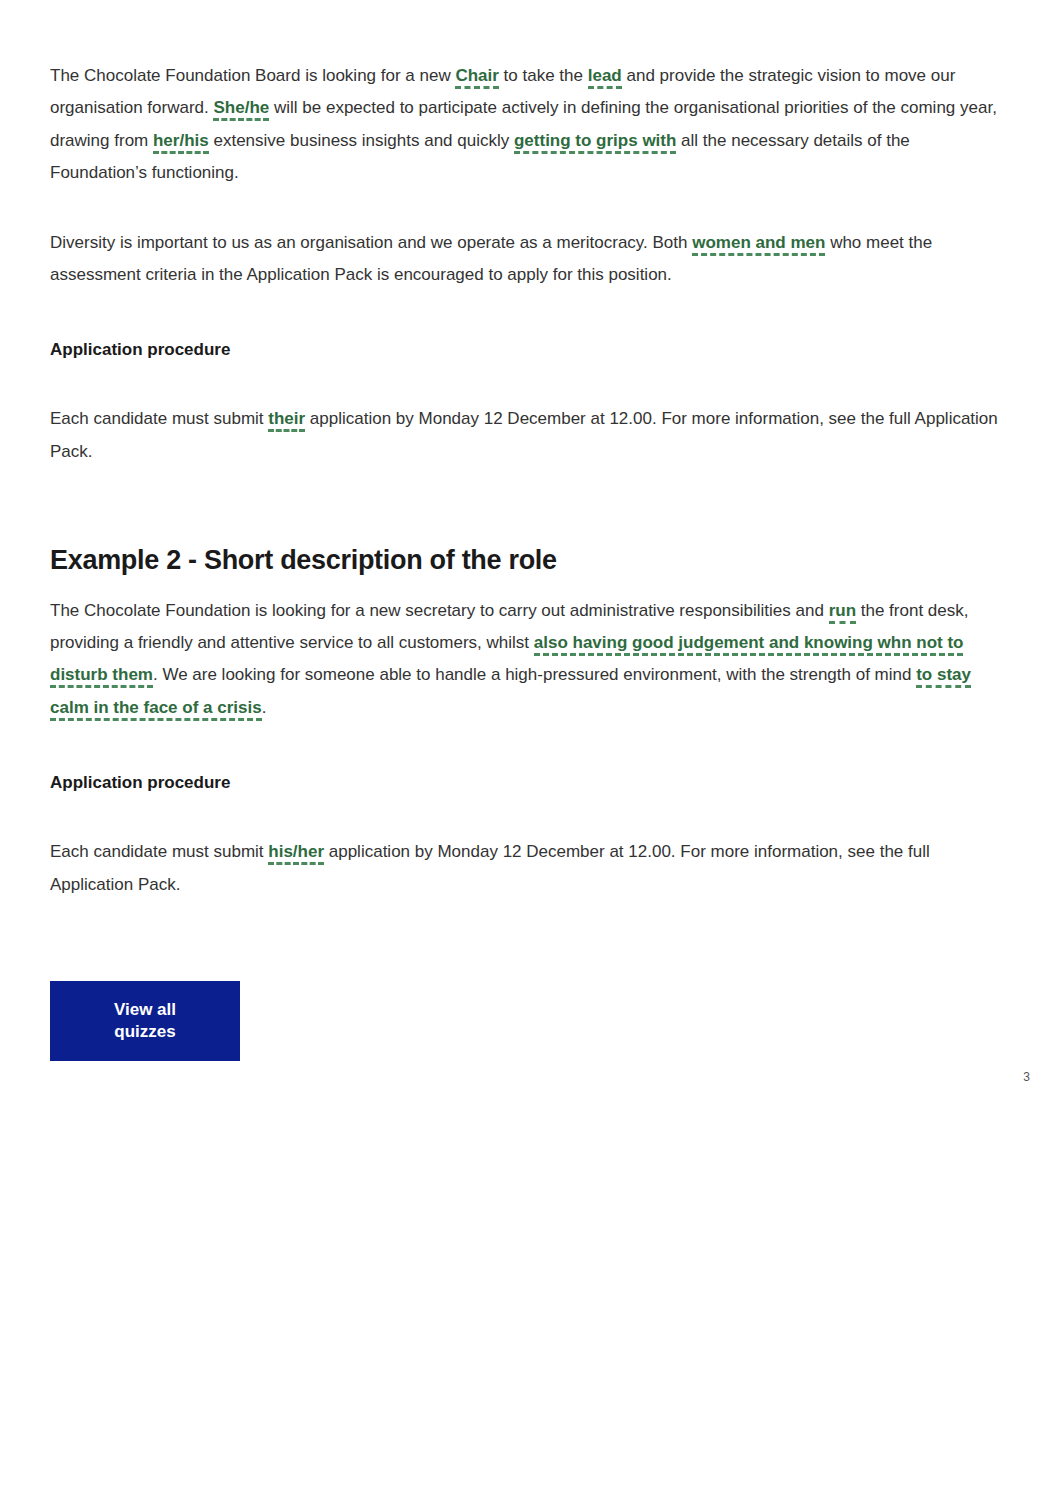The Chocolate Foundation Board is looking for a new Chair to take the lead and provide the strategic vision to move our organisation forward. She/he will be expected to participate actively in defining the organisational priorities of the coming year, drawing from her/his extensive business insights and quickly getting to grips with all the necessary details of the Foundation’s functioning.
Diversity is important to us as an organisation and we operate as a meritocracy. Both women and men who meet the assessment criteria in the Application Pack is encouraged to apply for this position.
Application procedure
Each candidate must submit their application by Monday 12 December at 12.00. For more information, see the full Application Pack.
Example 2 - Short description of the role
The Chocolate Foundation is looking for a new secretary to carry out administrative responsibilities and run the front desk, providing a friendly and attentive service to all customers, whilst also having good judgement and knowing whn not to disturb them. We are looking for someone able to handle a high-pressured environment, with the strength of mind to stay calm in the face of a crisis.
Application procedure
Each candidate must submit his/her application by Monday 12 December at 12.00. For more information, see the full Application Pack.
View all
quizzes
3